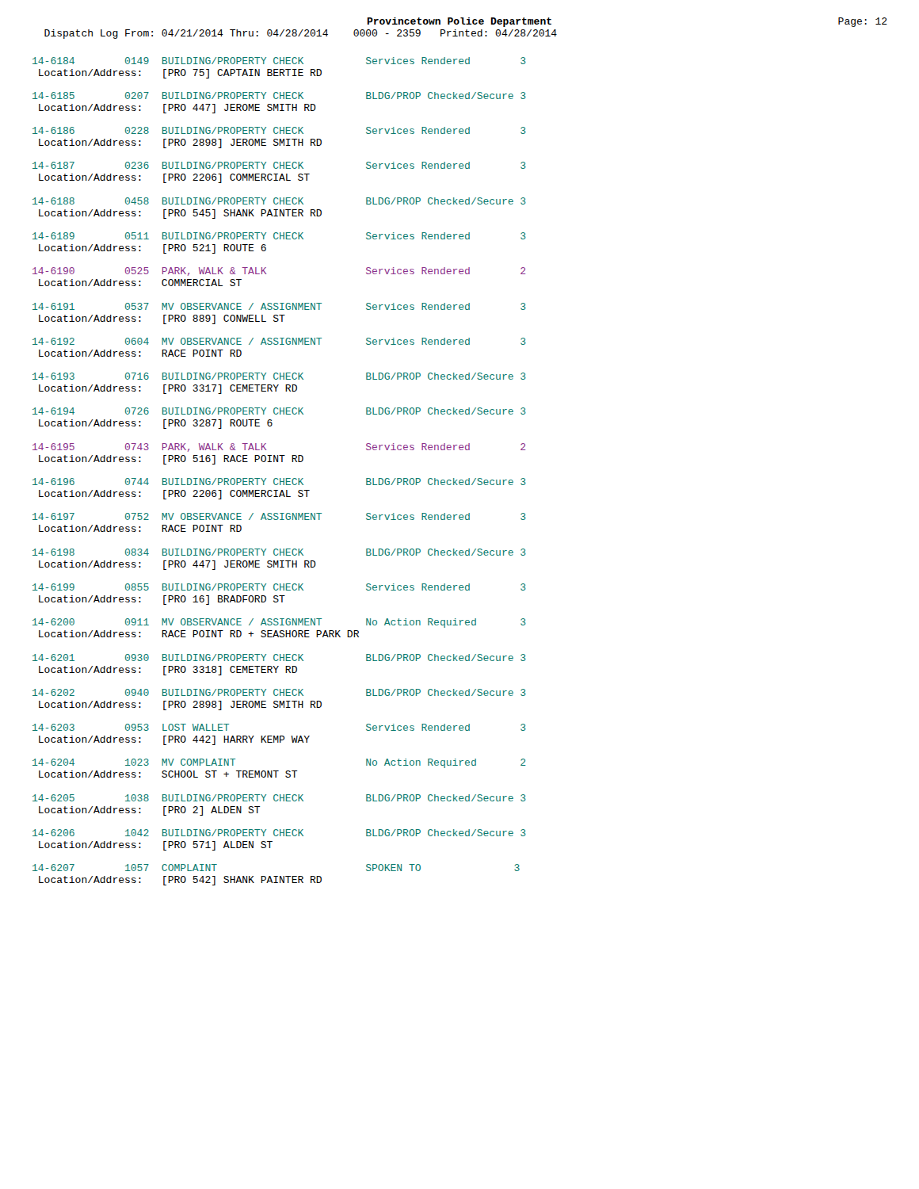Provincetown Police Department Page: 12
Dispatch Log From: 04/21/2014 Thru: 04/28/2014 0000 - 2359 Printed: 04/28/2014
14-6184 0149 BUILDING/PROPERTY CHECK Services Rendered 3 Location/Address: [PRO 75] CAPTAIN BERTIE RD
14-6185 0207 BUILDING/PROPERTY CHECK BLDG/PROP Checked/Secure 3 Location/Address: [PRO 447] JEROME SMITH RD
14-6186 0228 BUILDING/PROPERTY CHECK Services Rendered 3 Location/Address: [PRO 2898] JEROME SMITH RD
14-6187 0236 BUILDING/PROPERTY CHECK Services Rendered 3 Location/Address: [PRO 2206] COMMERCIAL ST
14-6188 0458 BUILDING/PROPERTY CHECK BLDG/PROP Checked/Secure 3 Location/Address: [PRO 545] SHANK PAINTER RD
14-6189 0511 BUILDING/PROPERTY CHECK Services Rendered 3 Location/Address: [PRO 521] ROUTE 6
14-6190 0525 PARK, WALK & TALK Services Rendered 2 Location/Address: COMMERCIAL ST
14-6191 0537 MV OBSERVANCE / ASSIGNMENT Services Rendered 3 Location/Address: [PRO 889] CONWELL ST
14-6192 0604 MV OBSERVANCE / ASSIGNMENT Services Rendered 3 Location/Address: RACE POINT RD
14-6193 0716 BUILDING/PROPERTY CHECK BLDG/PROP Checked/Secure 3 Location/Address: [PRO 3317] CEMETERY RD
14-6194 0726 BUILDING/PROPERTY CHECK BLDG/PROP Checked/Secure 3 Location/Address: [PRO 3287] ROUTE 6
14-6195 0743 PARK, WALK & TALK Services Rendered 2 Location/Address: [PRO 516] RACE POINT RD
14-6196 0744 BUILDING/PROPERTY CHECK BLDG/PROP Checked/Secure 3 Location/Address: [PRO 2206] COMMERCIAL ST
14-6197 0752 MV OBSERVANCE / ASSIGNMENT Services Rendered 3 Location/Address: RACE POINT RD
14-6198 0834 BUILDING/PROPERTY CHECK BLDG/PROP Checked/Secure 3 Location/Address: [PRO 447] JEROME SMITH RD
14-6199 0855 BUILDING/PROPERTY CHECK Services Rendered 3 Location/Address: [PRO 16] BRADFORD ST
14-6200 0911 MV OBSERVANCE / ASSIGNMENT No Action Required 3 Location/Address: RACE POINT RD + SEASHORE PARK DR
14-6201 0930 BUILDING/PROPERTY CHECK BLDG/PROP Checked/Secure 3 Location/Address: [PRO 3318] CEMETERY RD
14-6202 0940 BUILDING/PROPERTY CHECK BLDG/PROP Checked/Secure 3 Location/Address: [PRO 2898] JEROME SMITH RD
14-6203 0953 LOST WALLET Services Rendered 3 Location/Address: [PRO 442] HARRY KEMP WAY
14-6204 1023 MV COMPLAINT No Action Required 2 Location/Address: SCHOOL ST + TREMONT ST
14-6205 1038 BUILDING/PROPERTY CHECK BLDG/PROP Checked/Secure 3 Location/Address: [PRO 2] ALDEN ST
14-6206 1042 BUILDING/PROPERTY CHECK BLDG/PROP Checked/Secure 3 Location/Address: [PRO 571] ALDEN ST
14-6207 1057 COMPLAINT SPOKEN TO 3 Location/Address: [PRO 542] SHANK PAINTER RD